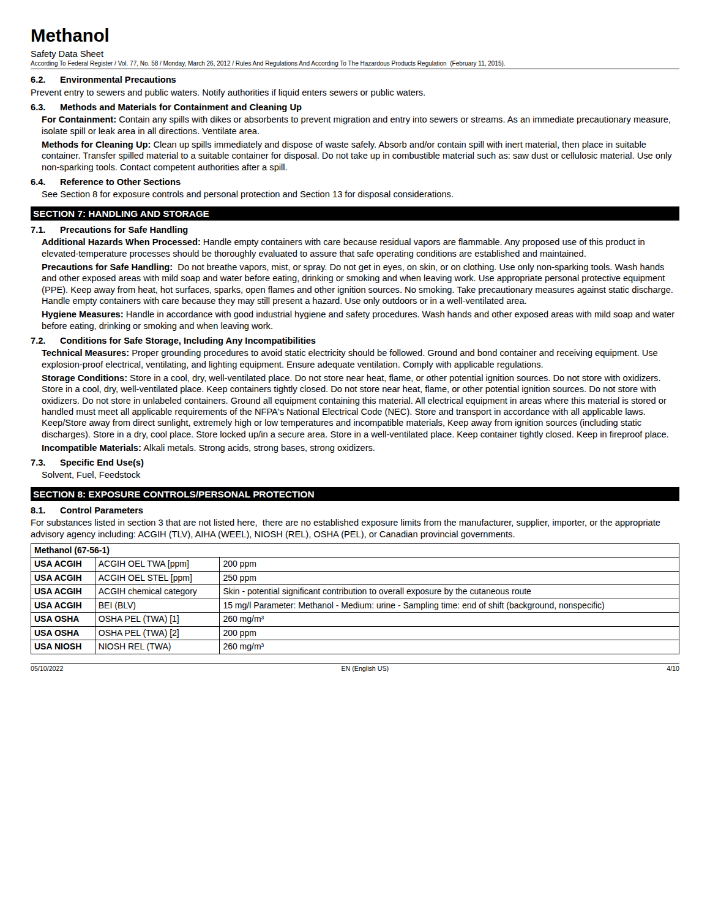Methanol
Safety Data Sheet
According To Federal Register / Vol. 77, No. 58 / Monday, March 26, 2012 / Rules And Regulations And According To The Hazardous Products Regulation (February 11, 2015).
6.2. Environmental Precautions
Prevent entry to sewers and public waters. Notify authorities if liquid enters sewers or public waters.
6.3. Methods and Materials for Containment and Cleaning Up
For Containment: Contain any spills with dikes or absorbents to prevent migration and entry into sewers or streams. As an immediate precautionary measure, isolate spill or leak area in all directions. Ventilate area.
Methods for Cleaning Up: Clean up spills immediately and dispose of waste safely. Absorb and/or contain spill with inert material, then place in suitable container. Transfer spilled material to a suitable container for disposal. Do not take up in combustible material such as: saw dust or cellulosic material. Use only non-sparking tools. Contact competent authorities after a spill.
6.4. Reference to Other Sections
See Section 8 for exposure controls and personal protection and Section 13 for disposal considerations.
SECTION 7: HANDLING AND STORAGE
7.1. Precautions for Safe Handling
Additional Hazards When Processed: Handle empty containers with care because residual vapors are flammable. Any proposed use of this product in elevated-temperature processes should be thoroughly evaluated to assure that safe operating conditions are established and maintained.
Precautions for Safe Handling: Do not breathe vapors, mist, or spray. Do not get in eyes, on skin, or on clothing. Use only non-sparking tools. Wash hands and other exposed areas with mild soap and water before eating, drinking or smoking and when leaving work. Use appropriate personal protective equipment (PPE). Keep away from heat, hot surfaces, sparks, open flames and other ignition sources. No smoking. Take precautionary measures against static discharge. Handle empty containers with care because they may still present a hazard. Use only outdoors or in a well-ventilated area.
Hygiene Measures: Handle in accordance with good industrial hygiene and safety procedures. Wash hands and other exposed areas with mild soap and water before eating, drinking or smoking and when leaving work.
7.2. Conditions for Safe Storage, Including Any Incompatibilities
Technical Measures: Proper grounding procedures to avoid static electricity should be followed. Ground and bond container and receiving equipment. Use explosion-proof electrical, ventilating, and lighting equipment. Ensure adequate ventilation. Comply with applicable regulations.
Storage Conditions: Store in a cool, dry, well-ventilated place. Do not store near heat, flame, or other potential ignition sources. Do not store with oxidizers. Store in a cool, dry, well-ventilated place. Keep containers tightly closed. Do not store near heat, flame, or other potential ignition sources. Do not store with oxidizers. Do not store in unlabeled containers. Ground all equipment containing this material. All electrical equipment in areas where this material is stored or handled must meet all applicable requirements of the NFPA's National Electrical Code (NEC). Store and transport in accordance with all applicable laws. Keep/Store away from direct sunlight, extremely high or low temperatures and incompatible materials, Keep away from ignition sources (including static discharges). Store in a dry, cool place. Store locked up/in a secure area. Store in a well-ventilated place. Keep container tightly closed. Keep in fireproof place.
Incompatible Materials: Alkali metals. Strong acids, strong bases, strong oxidizers.
7.3. Specific End Use(s)
Solvent, Fuel, Feedstock
SECTION 8: EXPOSURE CONTROLS/PERSONAL PROTECTION
8.1. Control Parameters
For substances listed in section 3 that are not listed here, there are no established exposure limits from the manufacturer, supplier, importer, or the appropriate advisory agency including: ACGIH (TLV), AIHA (WEEL), NIOSH (REL), OSHA (PEL), or Canadian provincial governments.
| Methanol (67-56-1) |
| USA ACGIH | ACGIH OEL TWA [ppm] | 200 ppm |
| USA ACGIH | ACGIH OEL STEL [ppm] | 250 ppm |
| USA ACGIH | ACGIH chemical category | Skin - potential significant contribution to overall exposure by the cutaneous route |
| USA ACGIH | BEI (BLV) | 15 mg/l Parameter: Methanol - Medium: urine - Sampling time: end of shift (background, nonspecific) |
| USA OSHA | OSHA PEL (TWA) [1] | 260 mg/m³ |
| USA OSHA | OSHA PEL (TWA) [2] | 200 ppm |
| USA NIOSH | NIOSH REL (TWA) | 260 mg/m³ |
05/10/2022 EN (English US) 4/10